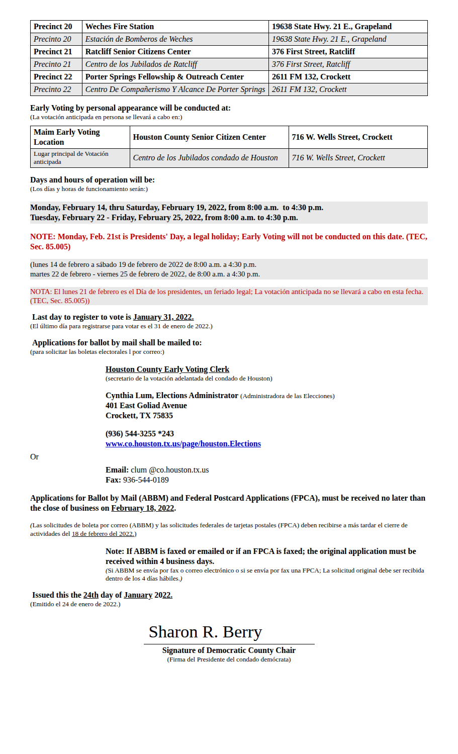| Precinct 20 | Weches Fire Station | 19638 State Hwy. 21 E., Grapeland |
| Precinto 20 | Estación de Bomberos de Weches | 19638 State Hwy. 21 E., Grapeland |
| Precinct 21 | Ratcliff Senior Citizens Center | 376 First Street, Ratcliff |
| Precinto 21 | Centro de los Jubilados de Ratcliff | 376 First Street, Ratcliff |
| Precinct 22 | Porter Springs Fellowship & Outreach Center | 2611 FM 132, Crockett |
| Precinto 22 | Centro De Compañerismo Y Alcance De Porter Springs | 2611 FM 132, Crockett |
Early Voting by personal appearance will be conducted at:
(La votación anticipada en persona se llevará a cabo en:)
| Maim Early Voting Location | Houston County Senior Citizen Center | 716 W. Wells Street, Crockett |
| Lugar principal de Votación anticipada | Centro de los Jubilados condado de Houston | 716 W. Wells Street, Crockett |
Days and hours of operation will be:
(Los días y horas de funcionamiento serán:)
Monday, February 14, thru Saturday, February 19, 2022, from 8:00 a.m. to 4:30 p.m.
Tuesday, February 22 - Friday, February 25, 2022, from 8:00 a.m. to 4:30 p.m.
NOTE: Monday, Feb. 21st is Presidents' Day, a legal holiday; Early Voting will not be conducted on this date. (TEC, Sec. 85.005)
(lunes 14 de febrero a sábado 19 de febrero de 2022 de 8:00 a.m. a 4:30 p.m.
martes 22 de febrero - viernes 25 de febrero de 2022, de 8:00 a.m. a 4:30 p.m.
NOTA: El lunes 21 de febrero es el Día de los presidentes, un feriado legal; La votación anticipada no se llevará a cabo en esta fecha. (TEC, Sec. 85.005))
Last day to register to vote is January 31, 2022.
(El último día para registrarse para votar es el 31 de enero de 2022.)
Applications for ballot by mail shall be mailed to:
(para solicitar las boletas electorales l por correo:)
Houston County Early Voting Clerk
(secretario de la votación adelantada del condado de Houston)
Cynthia Lum, Elections Administrator (Administradora de las Elecciones)
401 East Goliad Avenue
Crockett, TX 75835
(936) 544-3255 *243
www.co.houston.tx.us/page/houston.Elections
Or
Email: clum @co.houston.tx.us
Fax: 936-544-0189
Applications for Ballot by Mail (ABBM) and Federal Postcard Applications (FPCA), must be received no later than the close of business on February 18, 2022.
(Las solicitudes de boleta por correo (ABBM) y las solicitudes federales de tarjetas postales (FPCA) deben recibirse a más tardar el cierre de actividades del 18 de febrero del 2022.)
Note: If ABBM is faxed or emailed or if an FPCA is faxed; the original application must be received within 4 business days.
(Si ABBM se envía por fax o correo electrónico o si se envía por fax una FPCA; La solicitud original debe ser recibida dentro de los 4 días hábiles.)
Issued this the 24th day of January 2022.
(Emitido el 24 de enero de 2022.)
Sharon R. Berry
Signature of Democratic County Chair
(Firma del Presidente del condado demócrata)